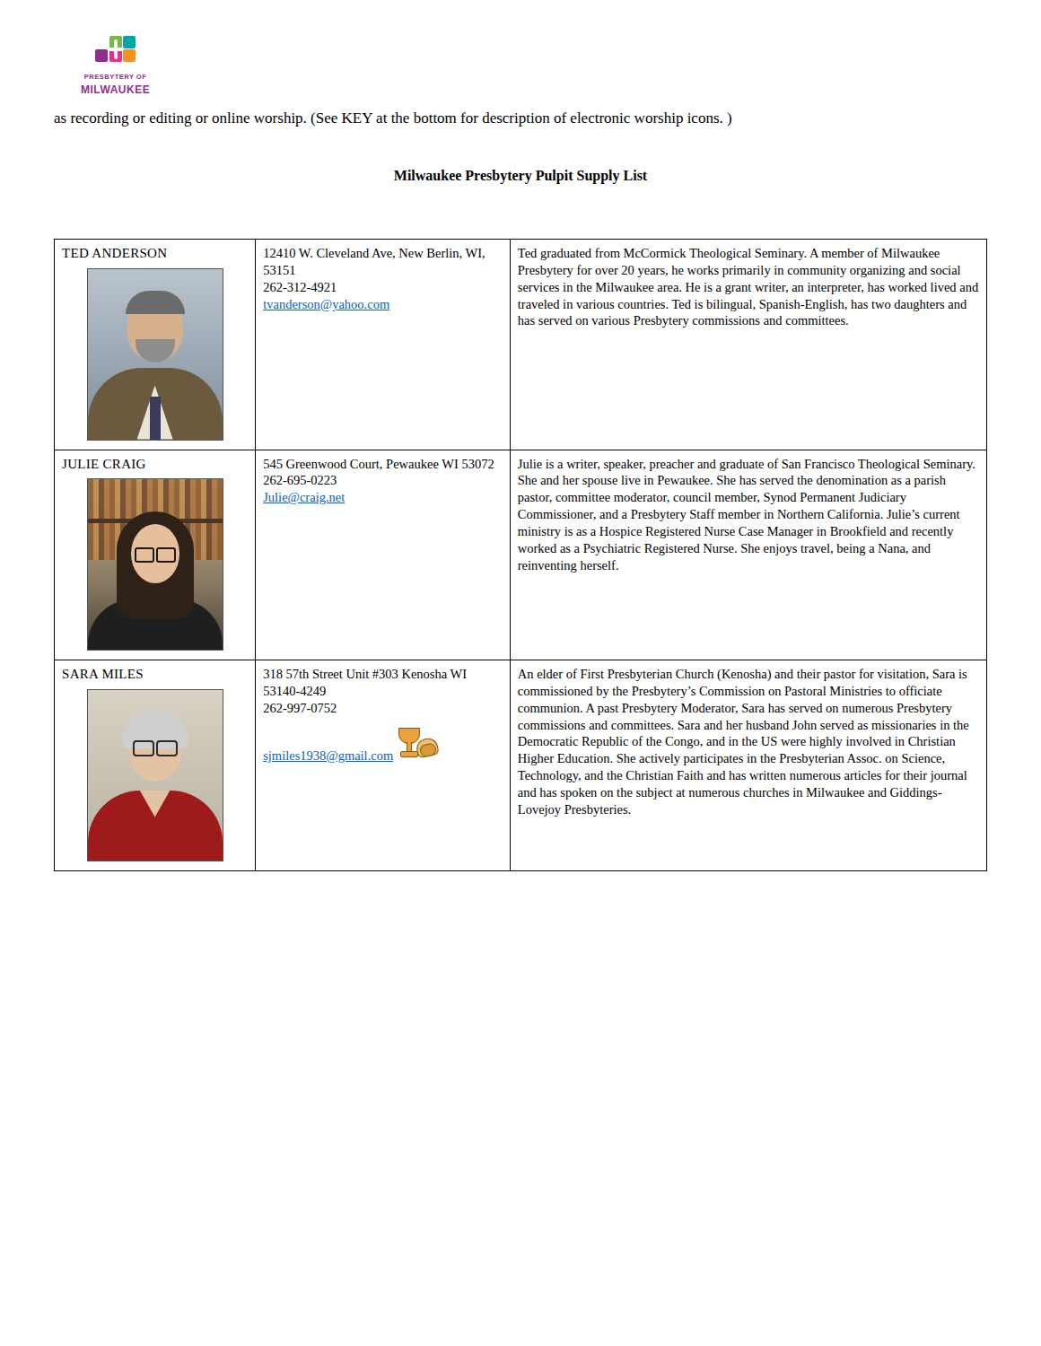PRESBYTERY OF
MILWAUKEE
as recording or editing or online worship. (See KEY at the bottom for description of electronic worship icons. )
Milwaukee Presbytery Pulpit Supply List
| TED ANDERSON | 12410 W. Cleveland Ave, New Berlin, WI, 53151 262-312-4921 tvanderson@yahoo.com | Ted graduated from McCormick Theological Seminary. A member of Milwaukee Presbytery for over 20 years, he works primarily in community organizing and social services in the Milwaukee area. He is a grant writer, an interpreter, has worked lived and traveled in various countries. Ted is bilingual, Spanish-English, has two daughters and has served on various Presbytery commissions and committees. |
| JULIE CRAIG | 545 Greenwood Court, Pewaukee WI 53072 262-695-0223 Julie@craig.net | Julie is a writer, speaker, preacher and graduate of San Francisco Theological Seminary. She and her spouse live in Pewaukee. She has served the denomination as a parish pastor, committee moderator, council member, Synod Permanent Judiciary Commissioner, and a Presbytery Staff member in Northern California. Julie’s current ministry is as a Hospice Registered Nurse Case Manager in Brookfield and recently worked as a Psychiatric Registered Nurse. She enjoys travel, being a Nana, and reinventing herself. |
| SARA MILES | 318 57th Street Unit #303 Kenosha WI 53140-4249 262-997-0752 sjmiles1938@gmail.com | An elder of First Presbyterian Church (Kenosha) and their pastor for visitation, Sara is commissioned by the Presbytery’s Commission on Pastoral Ministries to officiate communion. A past Presbytery Moderator, Sara has served on numerous Presbytery commissions and committees. Sara and her husband John served as missionaries in the Democratic Republic of the Congo, and in the US were highly involved in Christian Higher Education. She actively participates in the Presbyterian Assoc. on Science, Technology, and the Christian Faith and has written numerous articles for their journal and has spoken on the subject at numerous churches in Milwaukee and Giddings-Lovejoy Presbyteries. |